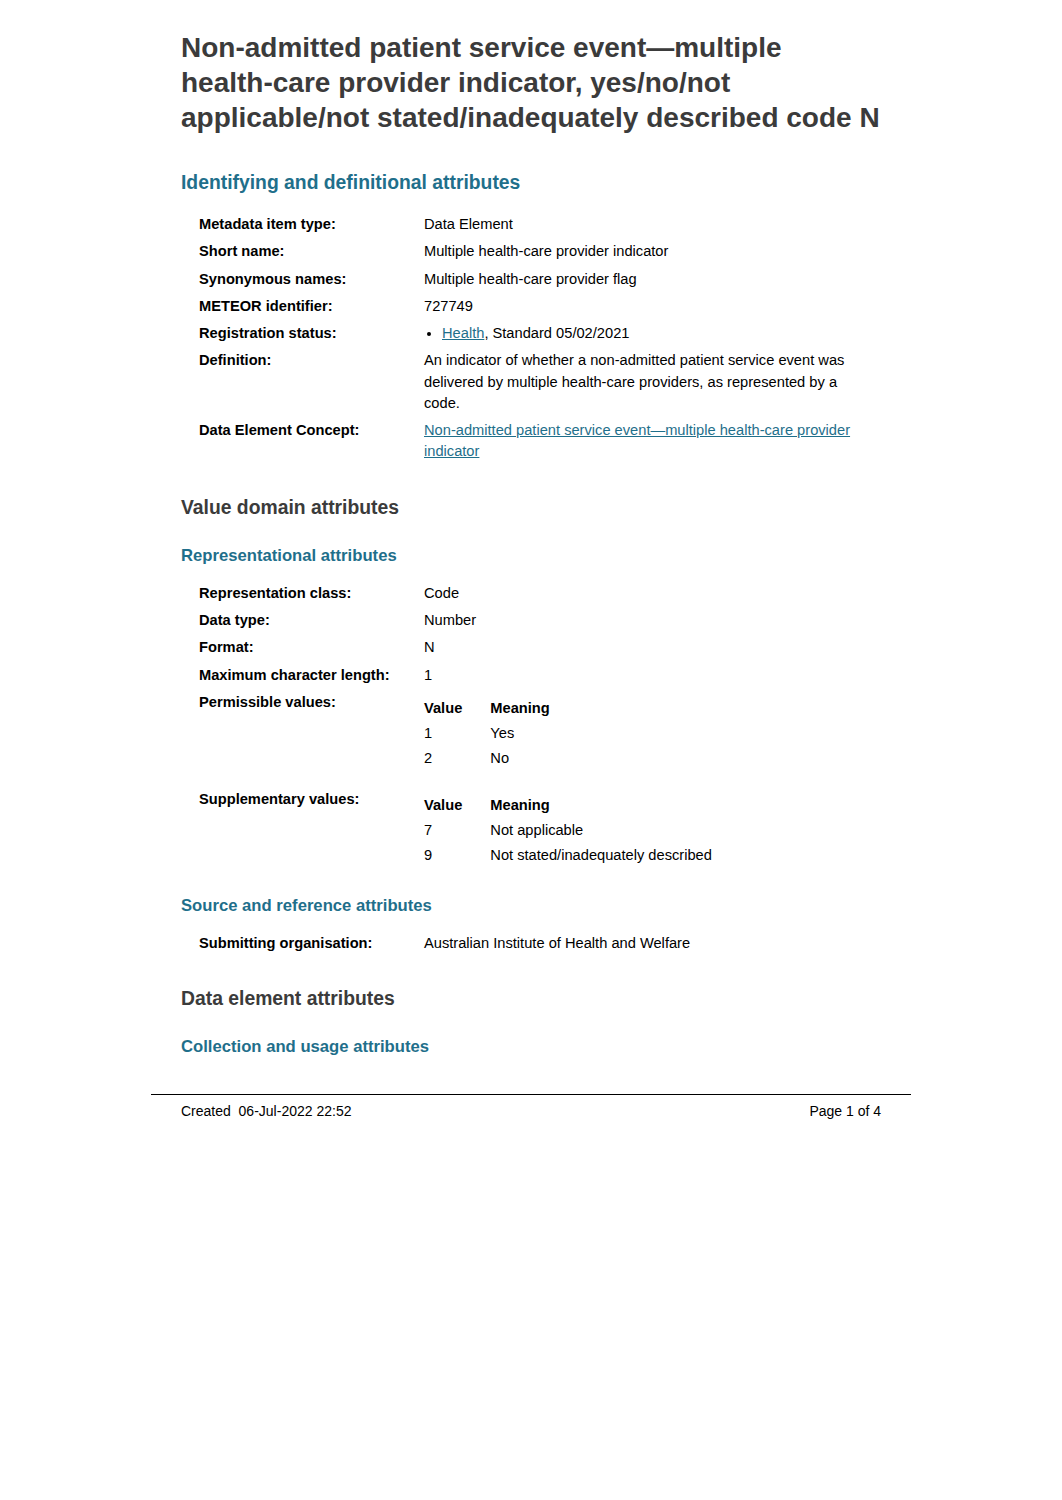Non-admitted patient service event—multiple health-care provider indicator, yes/no/not applicable/not stated/inadequately described code N
Identifying and definitional attributes
| Metadata item type: | Data Element |
| Short name: | Multiple health-care provider indicator |
| Synonymous names: | Multiple health-care provider flag |
| METEOR identifier: | 727749 |
| Registration status: | Health , Standard 05/02/2021 |
| Definition: | An indicator of whether a non-admitted patient service event was delivered by multiple health-care providers, as represented by a code. |
| Data Element Concept: | Non-admitted patient service event—multiple health-care provider indicator |
Value domain attributes
Representational attributes
| Representation class: | Code |
| Data type: | Number |
| Format: | N |
| Maximum character length: | 1 |
| Permissible values: | / Value / Meaning / / --- / --- / / 1 / Yes / / 2 / No / |
| Supplementary values: | / Value / Meaning / / --- / --- / / 7 / Not applicable / / 9 / Not stated/inadequately described / |
Source and reference attributes
| Submitting organisation: | Australian Institute of Health and Welfare |
Data element attributes
Collection and usage attributes
Created 06-Jul-2022 22:52
Page 1 of 4